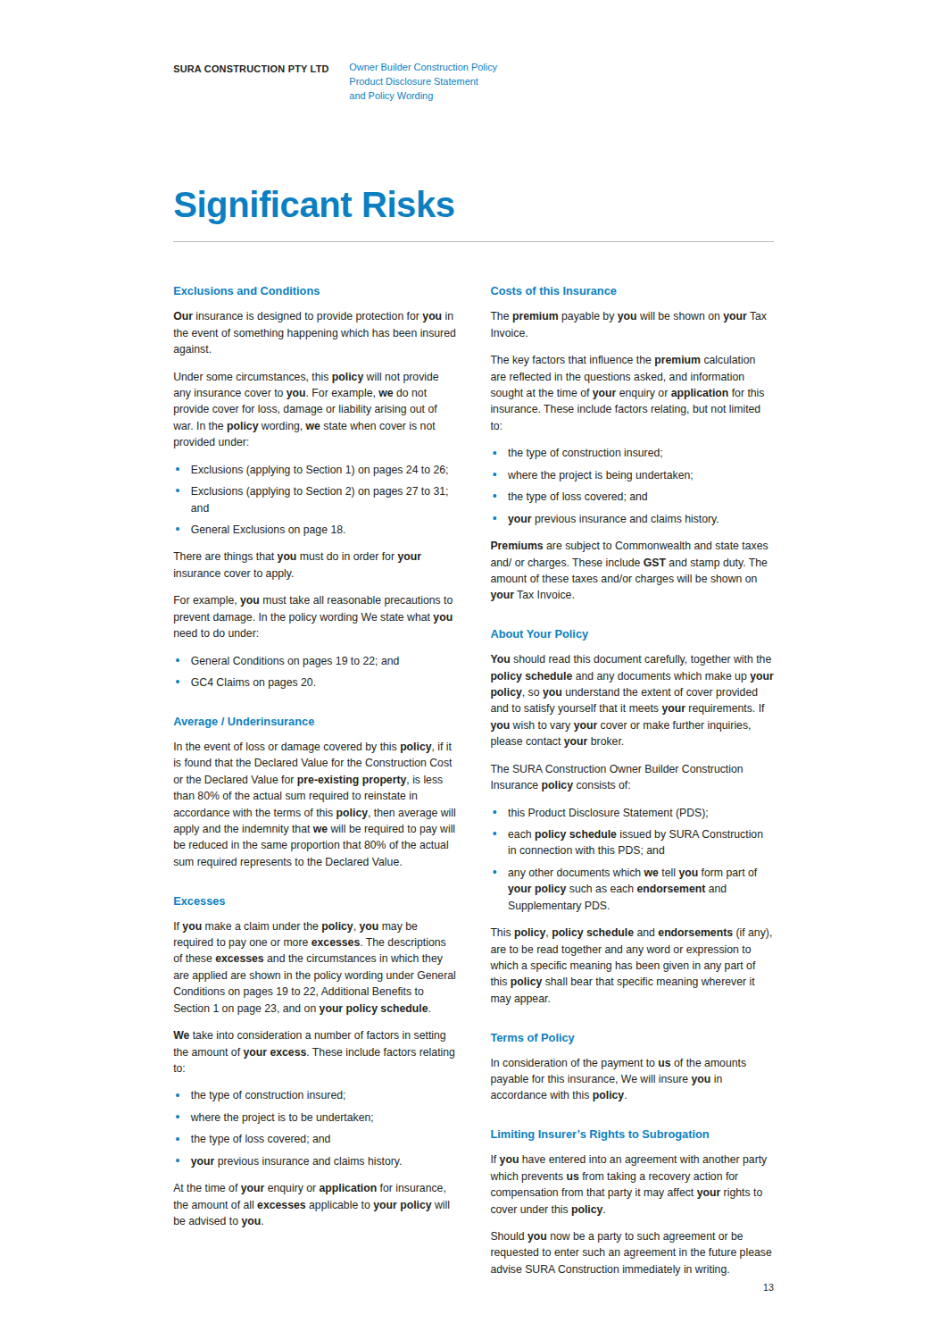SURA CONSTRUCTION PTY LTD
Owner Builder Construction Policy
Product Disclosure Statement
and Policy Wording
Significant Risks
Exclusions and Conditions
Our insurance is designed to provide protection for you in the event of something happening which has been insured against.
Under some circumstances, this policy will not provide any insurance cover to you. For example, we do not provide cover for loss, damage or liability arising out of war. In the policy wording, we state when cover is not provided under:
Exclusions (applying to Section 1) on pages 24 to 26;
Exclusions (applying to Section 2) on pages 27 to 31; and
General Exclusions on page 18.
There are things that you must do in order for your insurance cover to apply.
For example, you must take all reasonable precautions to prevent damage. In the policy wording We state what you need to do under:
General Conditions on pages 19 to 22; and
GC4 Claims on pages 20.
Average / Underinsurance
In the event of loss or damage covered by this policy, if it is found that the Declared Value for the Construction Cost or the Declared Value for pre-existing property, is less than 80% of the actual sum required to reinstate in accordance with the terms of this policy, then average will apply and the indemnity that we will be required to pay will be reduced in the same proportion that 80% of the actual sum required represents to the Declared Value.
Excesses
If you make a claim under the policy, you may be required to pay one or more excesses. The descriptions of these excesses and the circumstances in which they are applied are shown in the policy wording under General Conditions on pages 19 to 22, Additional Benefits to Section 1 on page 23, and on your policy schedule.
We take into consideration a number of factors in setting the amount of your excess. These include factors relating to:
the type of construction insured;
where the project is to be undertaken;
the type of loss covered; and
your previous insurance and claims history.
At the time of your enquiry or application for insurance, the amount of all excesses applicable to your policy will be advised to you.
Costs of this Insurance
The premium payable by you will be shown on your Tax Invoice.
The key factors that influence the premium calculation are reflected in the questions asked, and information sought at the time of your enquiry or application for this insurance. These include factors relating, but not limited to:
the type of construction insured;
where the project is being undertaken;
the type of loss covered; and
your previous insurance and claims history.
Premiums are subject to Commonwealth and state taxes and/ or charges. These include GST and stamp duty. The amount of these taxes and/or charges will be shown on your Tax Invoice.
About Your Policy
You should read this document carefully, together with the policy schedule and any documents which make up your policy, so you understand the extent of cover provided and to satisfy yourself that it meets your requirements. If you wish to vary your cover or make further inquiries, please contact your broker.
The SURA Construction Owner Builder Construction Insurance policy consists of:
this Product Disclosure Statement (PDS);
each policy schedule issued by SURA Construction in connection with this PDS; and
any other documents which we tell you form part of your policy such as each endorsement and Supplementary PDS.
This policy, policy schedule and endorsements (if any), are to be read together and any word or expression to which a specific meaning has been given in any part of this policy shall bear that specific meaning wherever it may appear.
Terms of Policy
In consideration of the payment to us of the amounts payable for this insurance, We will insure you in accordance with this policy.
Limiting Insurer’s Rights to Subrogation
If you have entered into an agreement with another party which prevents us from taking a recovery action for compensation from that party it may affect your rights to cover under this policy.
Should you now be a party to such agreement or be requested to enter such an agreement in the future please advise SURA Construction immediately in writing.
13